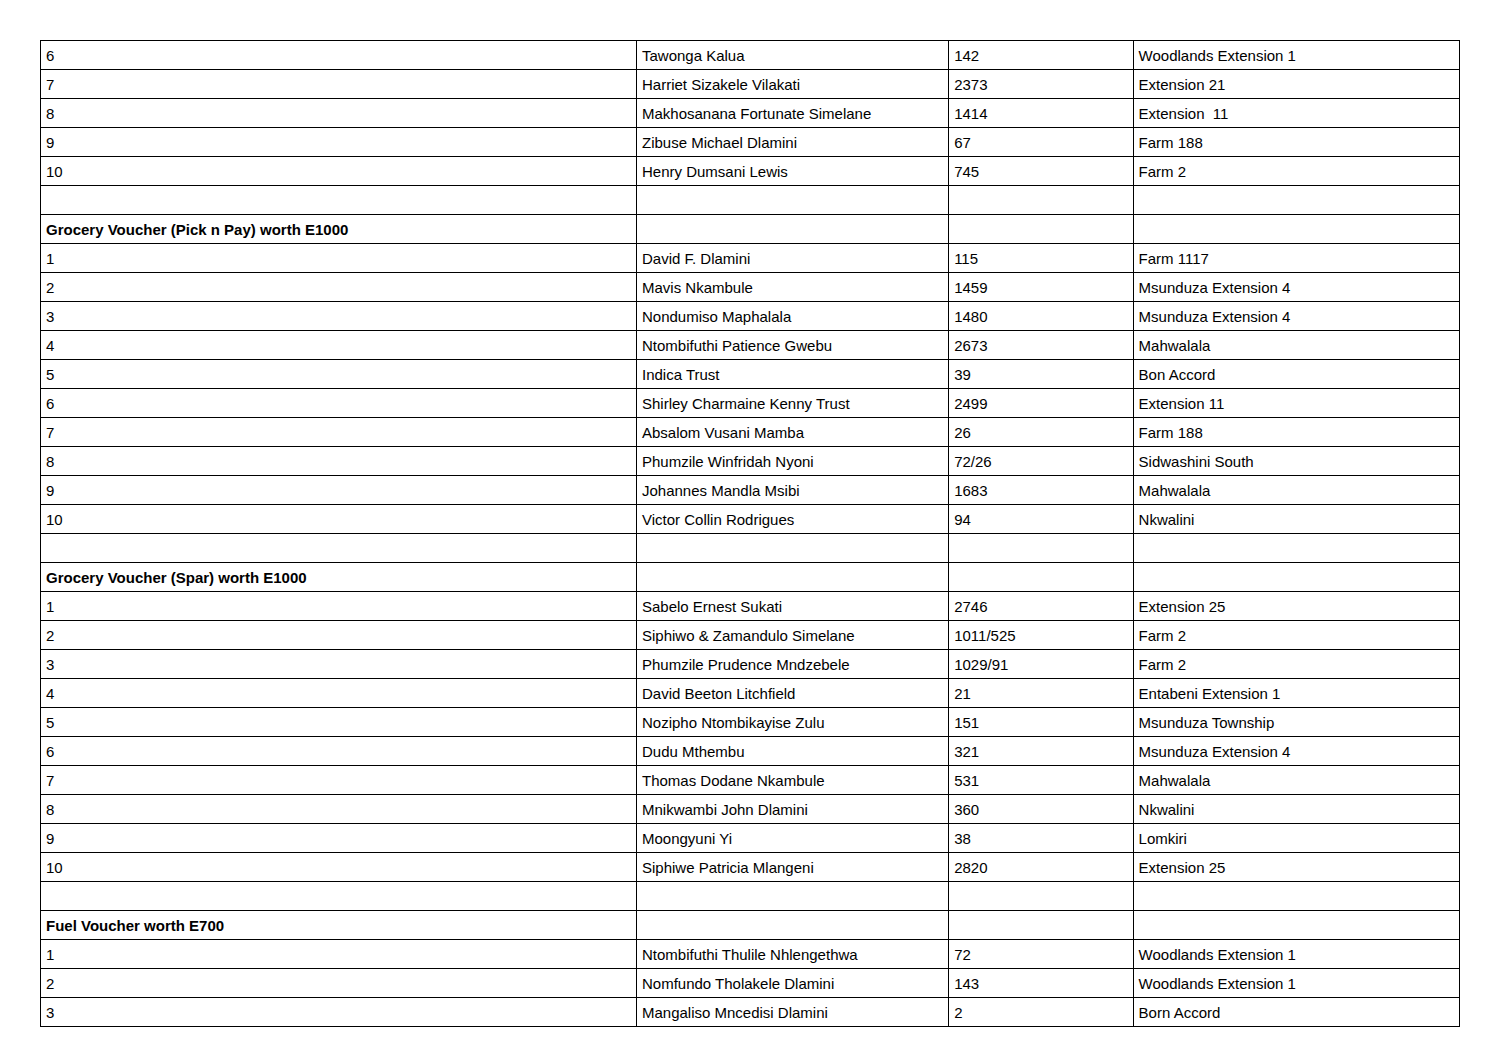| 6 | Tawonga Kalua | 142 | Woodlands Extension 1 |
| 7 | Harriet Sizakele Vilakati | 2373 | Extension 21 |
| 8 | Makhosanana Fortunate Simelane | 1414 | Extension 11 |
| 9 | Zibuse Michael Dlamini | 67 | Farm 188 |
| 10 | Henry Dumsani Lewis | 745 | Farm 2 |
| Grocery Voucher (Pick n Pay) worth E1000 | | | |
| 1 | David F. Dlamini | 115 | Farm 1117 |
| 2 | Mavis Nkambule | 1459 | Msunduza Extension 4 |
| 3 | Nondumiso Maphalala | 1480 | Msunduza Extension 4 |
| 4 | Ntombifuthi Patience Gwebu | 2673 | Mahwalala |
| 5 | Indica Trust | 39 | Bon Accord |
| 6 | Shirley Charmaine Kenny Trust | 2499 | Extension 11 |
| 7 | Absalom Vusani Mamba | 26 | Farm 188 |
| 8 | Phumzile Winfridah Nyoni | 72/26 | Sidwashini South |
| 9 | Johannes Mandla Msibi | 1683 | Mahwalala |
| 10 | Victor Collin Rodrigues | 94 | Nkwalini |
| Grocery Voucher (Spar) worth E1000 | | | |
| 1 | Sabelo Ernest Sukati | 2746 | Extension 25 |
| 2 | Siphiwo & Zamandulo Simelane | 1011/525 | Farm 2 |
| 3 | Phumzile Prudence Mndzebele | 1029/91 | Farm 2 |
| 4 | David Beeton Litchfield | 21 | Entabeni Extension 1 |
| 5 | Nozipho Ntombikayise Zulu | 151 | Msunduza Township |
| 6 | Dudu Mthembu | 321 | Msunduza Extension 4 |
| 7 | Thomas Dodane Nkambule | 531 | Mahwalala |
| 8 | Mnikwambi John Dlamini | 360 | Nkwalini |
| 9 | Moongyuni Yi | 38 | Lomkiri |
| 10 | Siphiwe Patricia Mlangeni | 2820 | Extension 25 |
| Fuel Voucher worth E700 | | | |
| 1 | Ntombifuthi Thulile Nhlengethwa | 72 | Woodlands Extension 1 |
| 2 | Nomfundo Tholakele Dlamini | 143 | Woodlands Extension 1 |
| 3 | Mangaliso Mncedisi Dlamini | 2 | Born Accord |